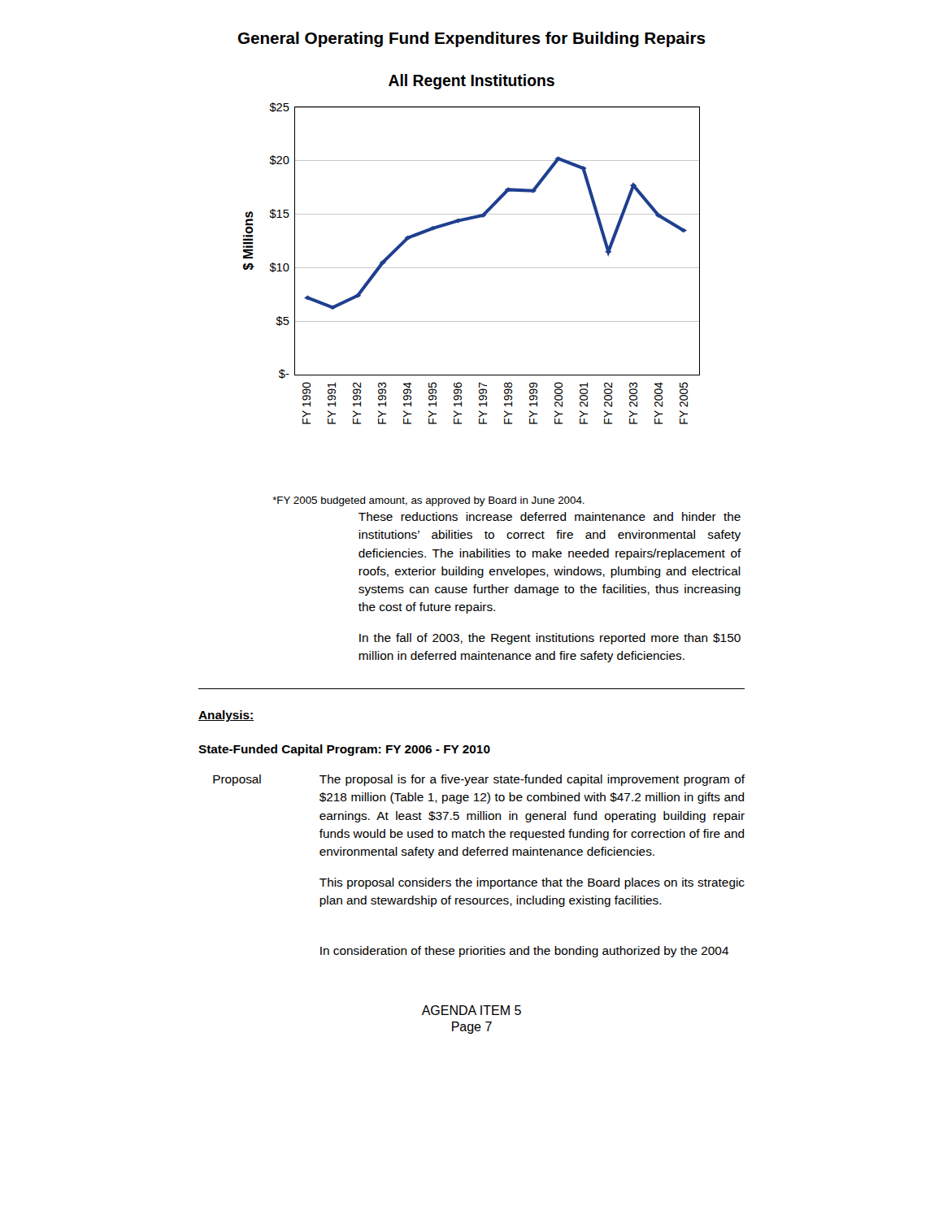General Operating Fund Expenditures for Building Repairs
All Regent Institutions
$ Millions
$25
$20
$15
$10
$5
$-
FY 1990 FY 1991 FY 1992 FY 1993 FY 1994 FY 1995 FY 1996 FY 1997 FY 1998 FY 1999 FY 2000 FY 2001 FY 2002 FY 2003 FY 2004 FY 2005
*FY 2005 budgeted amount, as approved by Board in June 2004.
These reductions increase deferred maintenance and hinder the institutions’ abilities to correct fire and environmental safety deficiencies. The inabilities to make needed repairs/replacement of roofs, exterior building envelopes, windows, plumbing and electrical systems can cause further damage to the facilities, thus increasing the cost of future repairs.
In the fall of 2003, the Regent institutions reported more than $150 million in deferred maintenance and fire safety deficiencies.
Analysis:
State-Funded Capital Program: FY 2006 - FY 2010
Proposal
The proposal is for a five-year state-funded capital improvement program of $218 million (Table 1, page 12) to be combined with $47.2 million in gifts and earnings. At least $37.5 million in general fund operating building repair funds would be used to match the requested funding for correction of fire and environmental safety and deferred maintenance deficiencies.
This proposal considers the importance that the Board places on its strategic plan and stewardship of resources, including existing facilities.
In consideration of these priorities and the bonding authorized by the 2004
AGENDA ITEM 5
Page 7